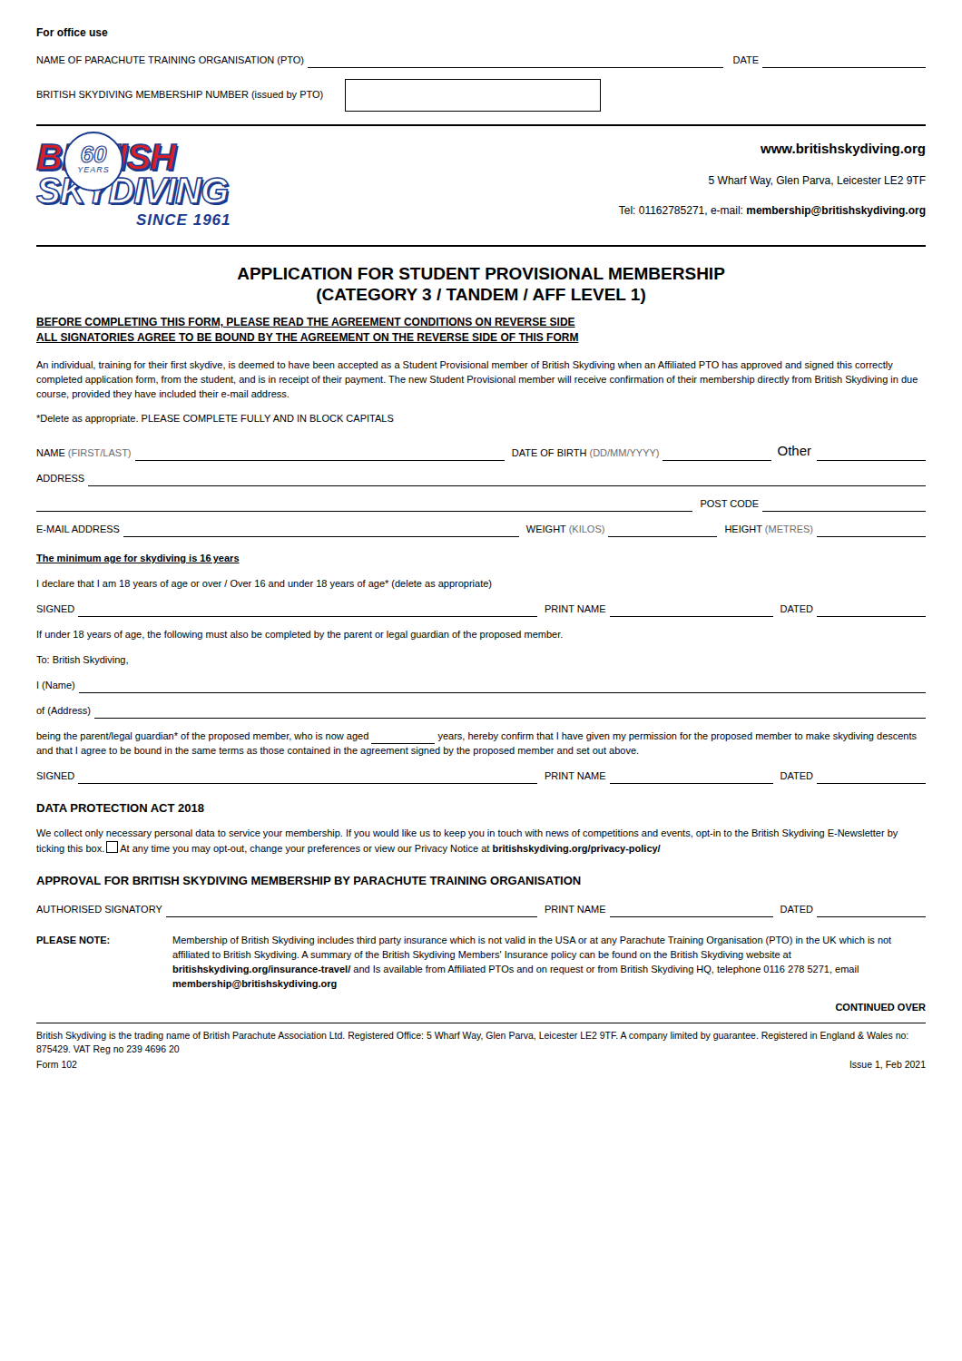For office use
NAME OF PARACHUTE TRAINING ORGANISATION (PTO) DATE
BRITISH SKYDIVING MEMBERSHIP NUMBER (issued by PTO)
60
YEARS
BRITISH
SKYDIVING
SINCE 1961
www.britishskydiving.org
5 Wharf Way, Glen Parva, Leicester LE2 9TF
Tel: 01162785271, e-mail: membership@britishskydiving.org
APPLICATION FOR STUDENT PROVISIONAL MEMBERSHIP
(CATEGORY 3 / TANDEM / AFF LEVEL 1)
BEFORE COMPLETING THIS FORM, PLEASE READ THE AGREEMENT CONDITIONS ON REVERSE SIDE
ALL SIGNATORIES AGREE TO BE BOUND BY THE AGREEMENT ON THE REVERSE SIDE OF THIS FORM
An individual, training for their first skydive, is deemed to have been accepted as a Student Provisional member of British Skydiving when an Affiliated PTO has approved and signed this correctly completed application form, from the student, and is in receipt of their payment. The new Student Provisional member will receive confirmation of their membership directly from British Skydiving in due course, provided they have included their e-mail address.
*Delete as appropriate. PLEASE COMPLETE FULLY AND IN BLOCK CAPITALS
NAME (FIRST/LAST) DATE OF BIRTH (DD/MM/YYYY) Other
ADDRESS
POST CODE
E-MAIL ADDRESS WEIGHT (KILOS) HEIGHT (METRES)
The minimum age for skydiving is 16 years
I declare that I am 18 years of age or over / Over 16 and under 18 years of age* (delete as appropriate)
SIGNED PRINT NAME DATED
If under 18 years of age, the following must also be completed by the parent or legal guardian of the proposed member.
To: British Skydiving,
I (Name)
of (Address)
being the parent/legal guardian* of the proposed member, who is now aged years, hereby confirm that I have given my permission for the proposed member to make skydiving descents and that I agree to be bound in the same terms as those contained in the agreement signed by the proposed member and set out above.
SIGNED PRINT NAME DATED
DATA PROTECTION ACT 2018
We collect only necessary personal data to service your membership. If you would like us to keep you in touch with news of competitions and events, opt-in to the British Skydiving E-Newsletter by ticking this box. At any time you may opt-out, change your preferences or view our Privacy Notice at britishskydiving.org/privacy-policy/
APPROVAL FOR BRITISH SKYDIVING MEMBERSHIP BY PARACHUTE TRAINING ORGANISATION
AUTHORISED SIGNATORY PRINT NAME DATED
PLEASE NOTE:
Membership of British Skydiving includes third party insurance which is not valid in the USA or at any Parachute Training Organisation (PTO) in the UK which is not affiliated to British Skydiving. A summary of the British Skydiving Members' Insurance policy can be found on the British Skydiving website at britishskydiving.org/insurance-travel/ and Is available from Affiliated PTOs and on request or from British Skydiving HQ, telephone 0116 278 5271, email membership@britishskydiving.org
CONTINUED OVER
British Skydiving is the trading name of British Parachute Association Ltd. Registered Office: 5 Wharf Way, Glen Parva, Leicester LE2 9TF. A company limited by guarantee. Registered in England & Wales no: 875429. VAT Reg no 239 4696 20
Form 102 Issue 1, Feb 2021